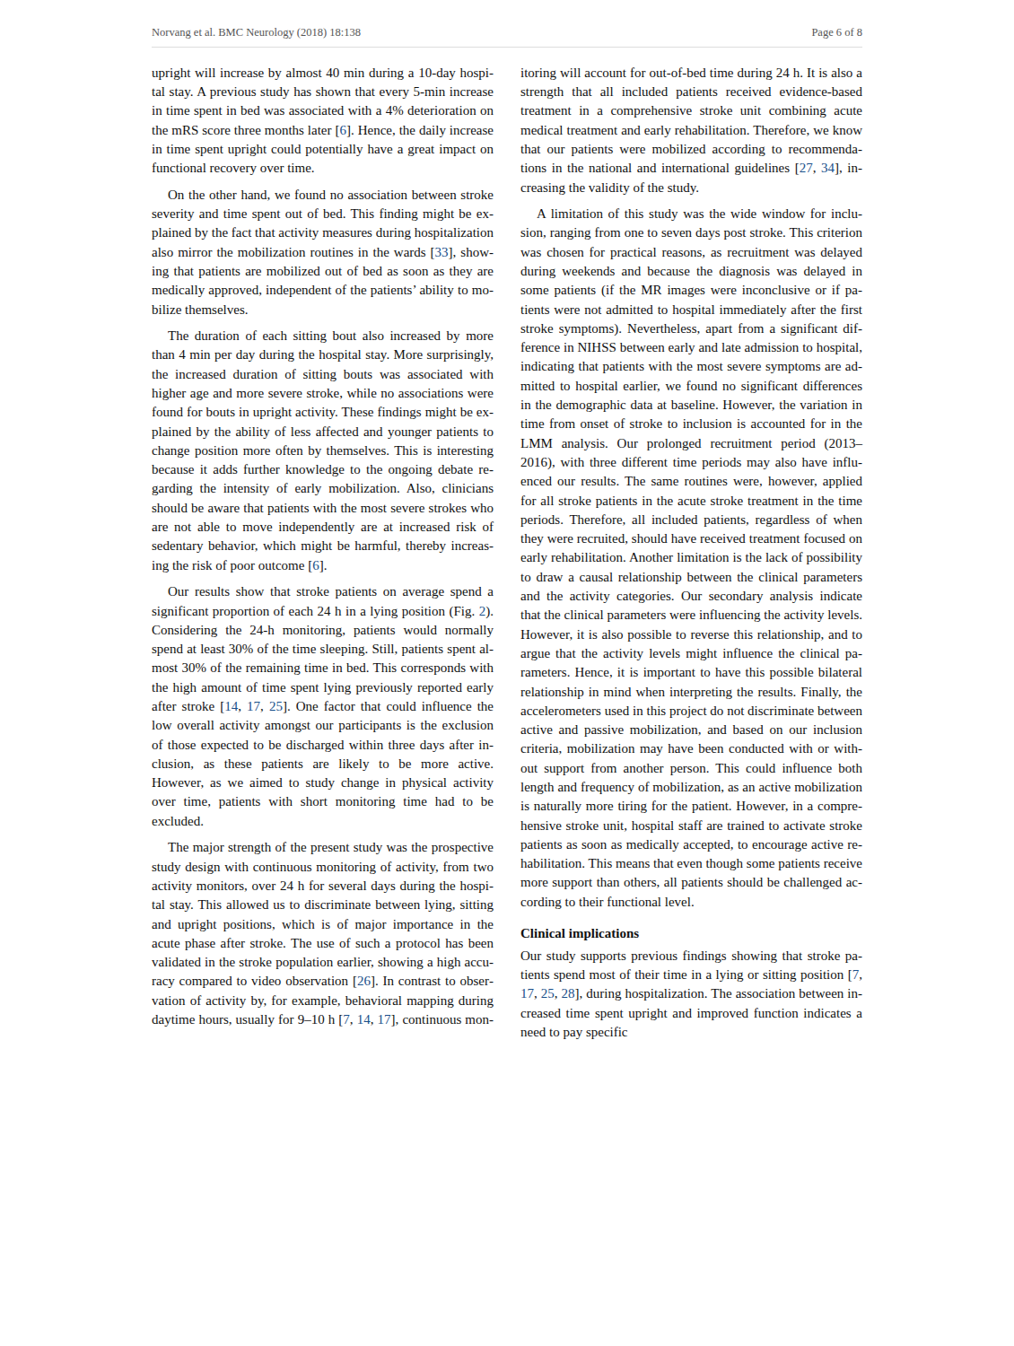Norvang et al. BMC Neurology (2018) 18:138 Page 6 of 8
upright will increase by almost 40 min during a 10-day hospital stay. A previous study has shown that every 5-min increase in time spent in bed was associated with a 4% deterioration on the mRS score three months later [6]. Hence, the daily increase in time spent upright could potentially have a great impact on functional recovery over time.
On the other hand, we found no association between stroke severity and time spent out of bed. This finding might be explained by the fact that activity measures during hospitalization also mirror the mobilization routines in the wards [33], showing that patients are mobilized out of bed as soon as they are medically approved, independent of the patients’ ability to mobilize themselves.
The duration of each sitting bout also increased by more than 4 min per day during the hospital stay. More surprisingly, the increased duration of sitting bouts was associated with higher age and more severe stroke, while no associations were found for bouts in upright activity. These findings might be explained by the ability of less affected and younger patients to change position more often by themselves. This is interesting because it adds further knowledge to the ongoing debate regarding the intensity of early mobilization. Also, clinicians should be aware that patients with the most severe strokes who are not able to move independently are at increased risk of sedentary behavior, which might be harmful, thereby increasing the risk of poor outcome [6].
Our results show that stroke patients on average spend a significant proportion of each 24 h in a lying position (Fig. 2). Considering the 24-h monitoring, patients would normally spend at least 30% of the time sleeping. Still, patients spent almost 30% of the remaining time in bed. This corresponds with the high amount of time spent lying previously reported early after stroke [14, 17, 25]. One factor that could influence the low overall activity amongst our participants is the exclusion of those expected to be discharged within three days after inclusion, as these patients are likely to be more active. However, as we aimed to study change in physical activity over time, patients with short monitoring time had to be excluded.
The major strength of the present study was the prospective study design with continuous monitoring of activity, from two activity monitors, over 24 h for several days during the hospital stay. This allowed us to discriminate between lying, sitting and upright positions, which is of major importance in the acute phase after stroke. The use of such a protocol has been validated in the stroke population earlier, showing a high accuracy compared to video observation [26]. In contrast to observation of activity by, for example, behavioral mapping during daytime hours, usually for 9–10 h [7, 14, 17], continuous monitoring will account for out-of-bed time during 24 h. It is also a strength that all included patients received evidence-based treatment in a comprehensive stroke unit combining acute medical treatment and early rehabilitation. Therefore, we know that our patients were mobilized according to recommendations in the national and international guidelines [27, 34], increasing the validity of the study.
A limitation of this study was the wide window for inclusion, ranging from one to seven days post stroke. This criterion was chosen for practical reasons, as recruitment was delayed during weekends and because the diagnosis was delayed in some patients (if the MR images were inconclusive or if patients were not admitted to hospital immediately after the first stroke symptoms). Nevertheless, apart from a significant difference in NIHSS between early and late admission to hospital, indicating that patients with the most severe symptoms are admitted to hospital earlier, we found no significant differences in the demographic data at baseline. However, the variation in time from onset of stroke to inclusion is accounted for in the LMM analysis. Our prolonged recruitment period (2013–2016), with three different time periods may also have influenced our results. The same routines were, however, applied for all stroke patients in the acute stroke treatment in the time periods. Therefore, all included patients, regardless of when they were recruited, should have received treatment focused on early rehabilitation. Another limitation is the lack of possibility to draw a causal relationship between the clinical parameters and the activity categories. Our secondary analysis indicate that the clinical parameters were influencing the activity levels. However, it is also possible to reverse this relationship, and to argue that the activity levels might influence the clinical parameters. Hence, it is important to have this possible bilateral relationship in mind when interpreting the results. Finally, the accelerometers used in this project do not discriminate between active and passive mobilization, and based on our inclusion criteria, mobilization may have been conducted with or without support from another person. This could influence both length and frequency of mobilization, as an active mobilization is naturally more tiring for the patient. However, in a comprehensive stroke unit, hospital staff are trained to activate stroke patients as soon as medically accepted, to encourage active rehabilitation. This means that even though some patients receive more support than others, all patients should be challenged according to their functional level.
Clinical implications
Our study supports previous findings showing that stroke patients spend most of their time in a lying or sitting position [7, 17, 25, 28], during hospitalization. The association between increased time spent upright and improved function indicates a need to pay specific